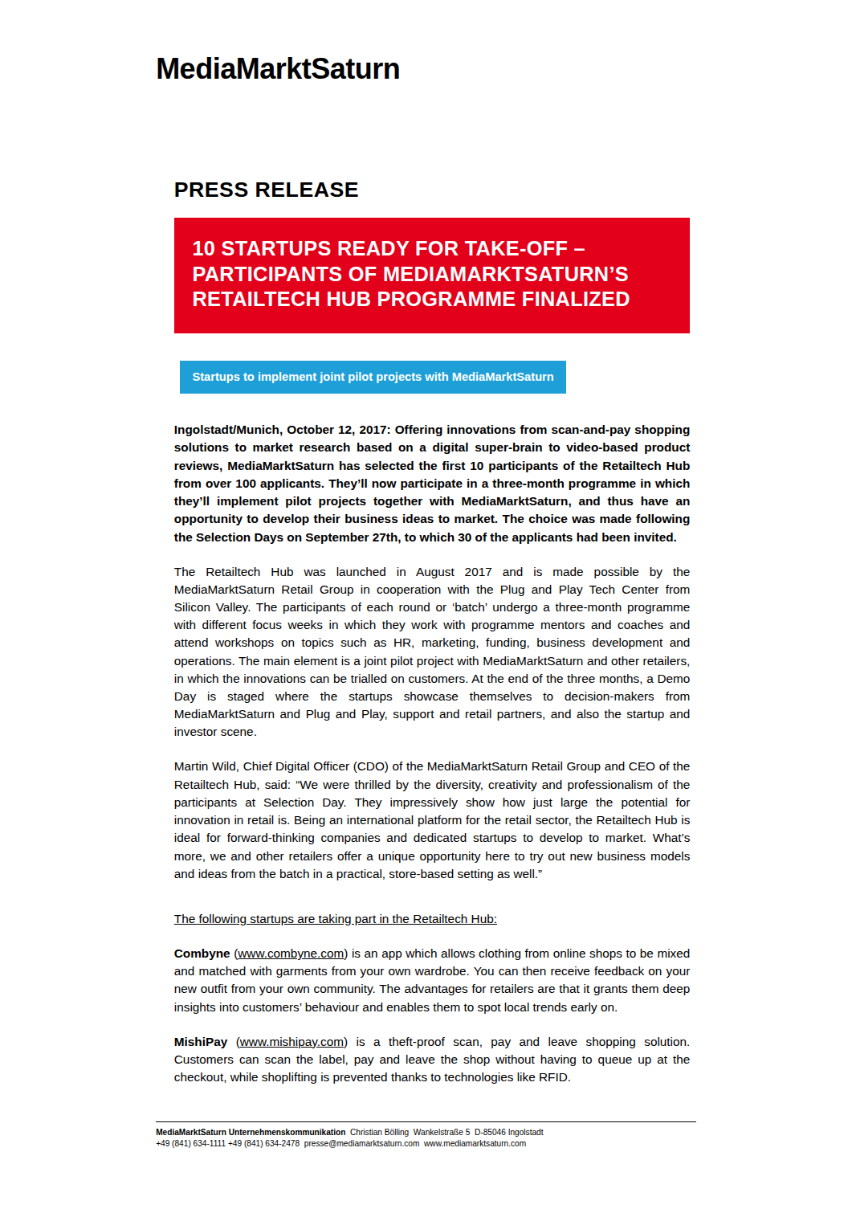MediaMarktSaturn
PRESS RELEASE
10 STARTUPS READY FOR TAKE-OFF – PARTICIPANTS OF MEDIAMARKTSATURN’S RETAILTECH HUB PROGRAMME FINALIZED
Startups to implement joint pilot projects with MediaMarktSaturn
Ingolstadt/Munich, October 12, 2017: Offering innovations from scan-and-pay shopping solutions to market research based on a digital super-brain to video-based product reviews, MediaMarktSaturn has selected the first 10 participants of the Retailtech Hub from over 100 applicants. They’ll now participate in a three-month programme in which they’ll implement pilot projects together with MediaMarktSaturn, and thus have an opportunity to develop their business ideas to market. The choice was made following the Selection Days on September 27th, to which 30 of the applicants had been invited.
The Retailtech Hub was launched in August 2017 and is made possible by the MediaMarktSaturn Retail Group in cooperation with the Plug and Play Tech Center from Silicon Valley. The participants of each round or ‘batch’ undergo a three-month programme with different focus weeks in which they work with programme mentors and coaches and attend workshops on topics such as HR, marketing, funding, business development and operations. The main element is a joint pilot project with MediaMarktSaturn and other retailers, in which the innovations can be trialled on customers. At the end of the three months, a Demo Day is staged where the startups showcase themselves to decision-makers from MediaMarktSaturn and Plug and Play, support and retail partners, and also the startup and investor scene.
Martin Wild, Chief Digital Officer (CDO) of the MediaMarktSaturn Retail Group and CEO of the Retailtech Hub, said: “We were thrilled by the diversity, creativity and professionalism of the participants at Selection Day. They impressively show how just large the potential for innovation in retail is. Being an international platform for the retail sector, the Retailtech Hub is ideal for forward-thinking companies and dedicated startups to develop to market. What’s more, we and other retailers offer a unique opportunity here to try out new business models and ideas from the batch in a practical, store-based setting as well.”
The following startups are taking part in the Retailtech Hub:
Combyne (www.combyne.com) is an app which allows clothing from online shops to be mixed and matched with garments from your own wardrobe. You can then receive feedback on your new outfit from your own community. The advantages for retailers are that it grants them deep insights into customers’ behaviour and enables them to spot local trends early on.
MishiPay (www.mishipay.com) is a theft-proof scan, pay and leave shopping solution. Customers can scan the label, pay and leave the shop without having to queue up at the checkout, while shoplifting is prevented thanks to technologies like RFID.
MediaMarktSaturn Unternehmenskommunikation Christian Bölling Wankelstraße 5 D-85046 Ingolstadt
+49 (841) 634-1111 +49 (841) 634-2478 presse@mediamarktsaturn.com www.mediamarktsaturn.com